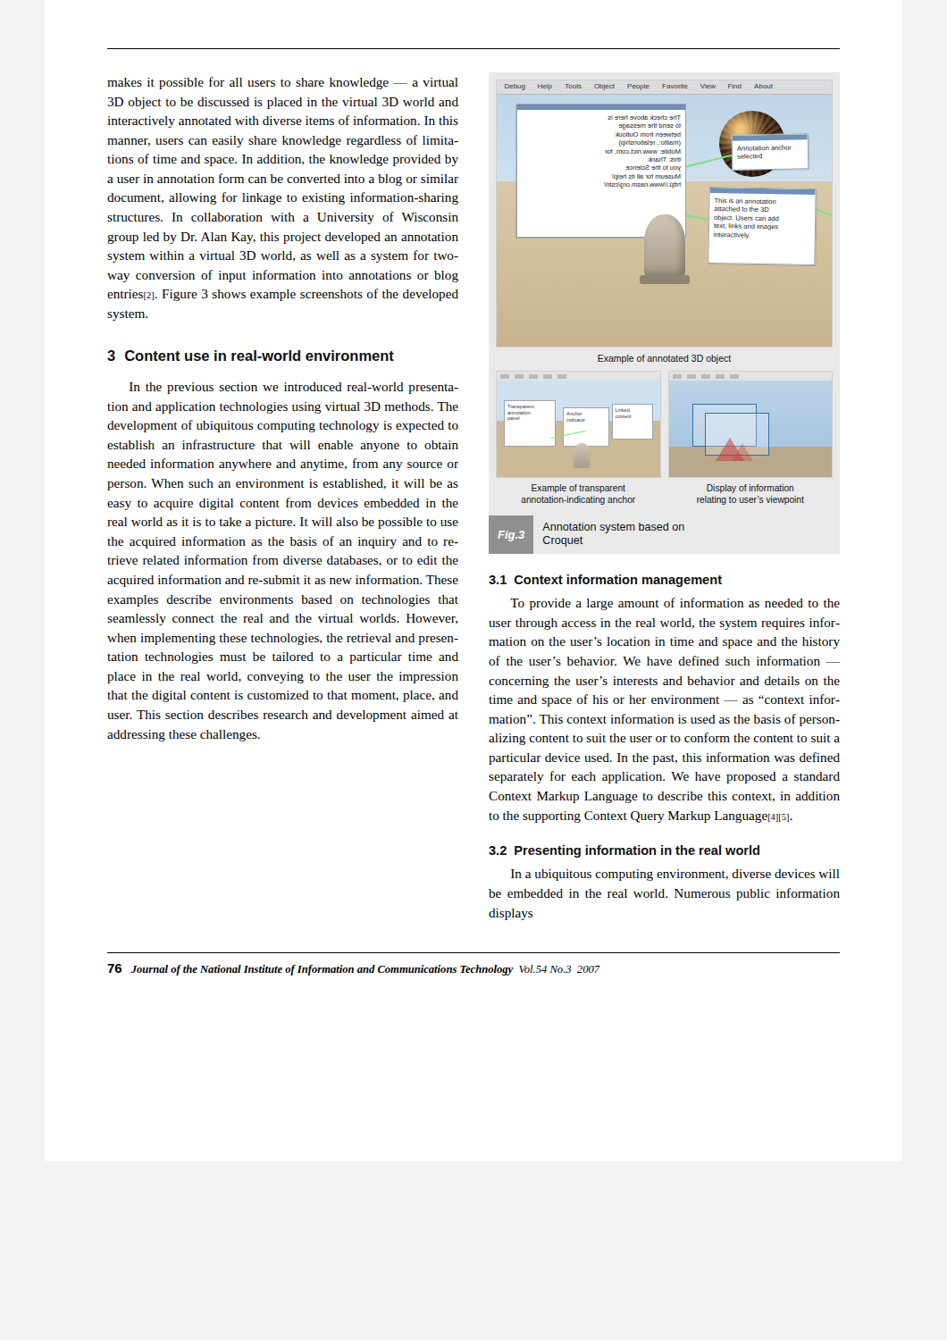makes it possible for all users to share knowledge — a virtual 3D object to be discussed is placed in the virtual 3D world and interactively annotated with diverse items of information. In this manner, users can easily share knowledge regardless of limitations of time and space. In addition, the knowledge provided by a user in annotation form can be converted into a blog or similar document, allowing for linkage to existing information-sharing structures. In collaboration with a University of Wisconsin group led by Dr. Alan Kay, this project developed an annotation system within a virtual 3D world, as well as a system for two-way conversion of input information into annotations or blog entries[2]. Figure 3 shows example screenshots of the developed system.
3 Content use in real-world environment
In the previous section we introduced real-world presentation and application technologies using virtual 3D methods. The development of ubiquitous computing technology is expected to establish an infrastructure that will enable anyone to obtain needed information anywhere and anytime, from any source or person. When such an environment is established, it will be as easy to acquire digital content from devices embedded in the real world as it is to take a picture. It will also be possible to use the acquired information as the basis of an inquiry and to retrieve related information from diverse databases, or to edit the acquired information and re-submit it as new information. These examples describe environments based on technologies that seamlessly connect the real and the virtual worlds. However, when implementing these technologies, the retrieval and presentation technologies must be tailored to a particular time and place in the real world, conveying to the user the impression that the digital content is customized to that moment, place, and user. This section describes research and development aimed at addressing these challenges.
About Find View Favorite People Object Tools Help Debug
The check above here is
to send the message
between from Outlook
(mailto:, relationship)
Mobile: www.nict.com, for
this: Thank
you to the Science
Museum for all its help!
http://www.nasm.org/cstrl/
Annotation anchor
selected
This is an annotation
attached to the 3D
object. Users can add
text, links and images
interactively.
Example of annotated 3D object
Transparent
annotation
panel
Anchor
indicator
Linked
content
Example of transparent
annotation-indicating anchor
Display of information
relating to user’s viewpoint
Fig.3
Annotation system based on
Croquet
3.1 Context information management
To provide a large amount of information as needed to the user through access in the real world, the system requires information on the user’s location in time and space and the history of the user’s behavior. We have defined such information — concerning the user’s interests and behavior and details on the time and space of his or her environment — as “context information”. This context information is used as the basis of personalizing content to suit the user or to conform the content to suit a particular device used. In the past, this information was defined separately for each application. We have proposed a standard Context Markup Language to describe this context, in addition to the supporting Context Query Markup Language[4][5].
3.2 Presenting information in the real world
In a ubiquitous computing environment, diverse devices will be embedded in the real world. Numerous public information displays
76
Journal of the National Institute of Information and Communications Technology Vol.54 No.3 2007